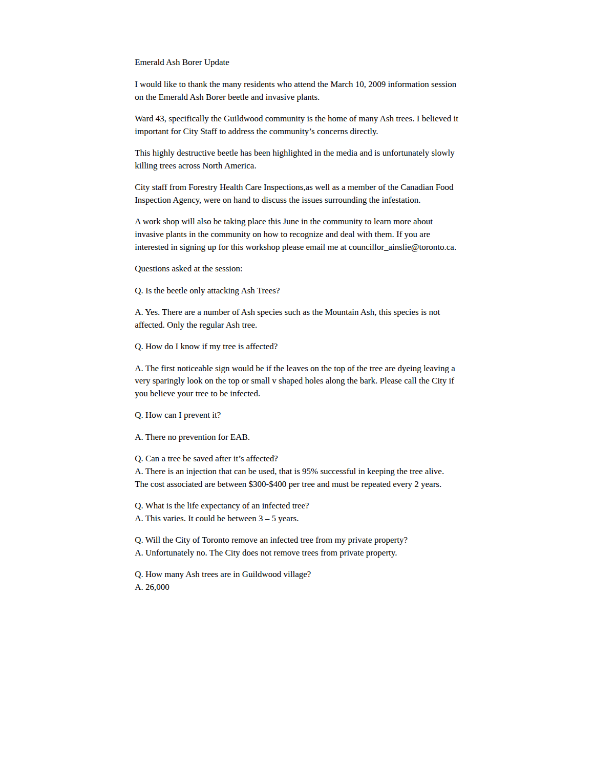Emerald Ash Borer Update
I would like to thank the many residents who attend the March 10, 2009 information session on the Emerald Ash Borer beetle and invasive plants.
Ward 43, specifically the Guildwood community is the home of many Ash trees. I believed it important for City Staff to address the community’s concerns directly.
This highly destructive beetle has been highlighted in the media and is unfortunately slowly killing trees across North America.
City staff from Forestry Health Care Inspections,as well as a member of the Canadian Food Inspection Agency, were on hand to discuss the issues surrounding the infestation.
A work shop will also be taking place this June in the community to learn more about invasive plants in the community on how to recognize and deal with them. If you are interested in signing up for this workshop please email me at councillor_ainslie@toronto.ca.
Questions asked at the session:
Q. Is the beetle only attacking Ash Trees?
A. Yes. There are a number of Ash species such as the Mountain Ash, this species is not affected. Only the regular Ash tree.
Q. How do I know if my tree is affected?
A. The first noticeable sign would be if the leaves on the top of the tree are dyeing leaving a very sparingly look on the top or small v shaped holes along the bark. Please call the City if you believe your tree to be infected.
Q. How can I prevent it?
A. There no prevention for EAB.
Q. Can a tree be saved after it’s affected?
A. There is an injection that can be used, that is 95% successful in keeping the tree alive. The cost associated are between $300-$400 per tree and must be repeated every 2 years.
Q. What is the life expectancy of an infected tree?
A. This varies. It could be between 3 – 5 years.
Q. Will the City of Toronto remove an infected tree from my private property?
A. Unfortunately no. The City does not remove trees from private property.
Q. How many Ash trees are in Guildwood village?
A. 26,000